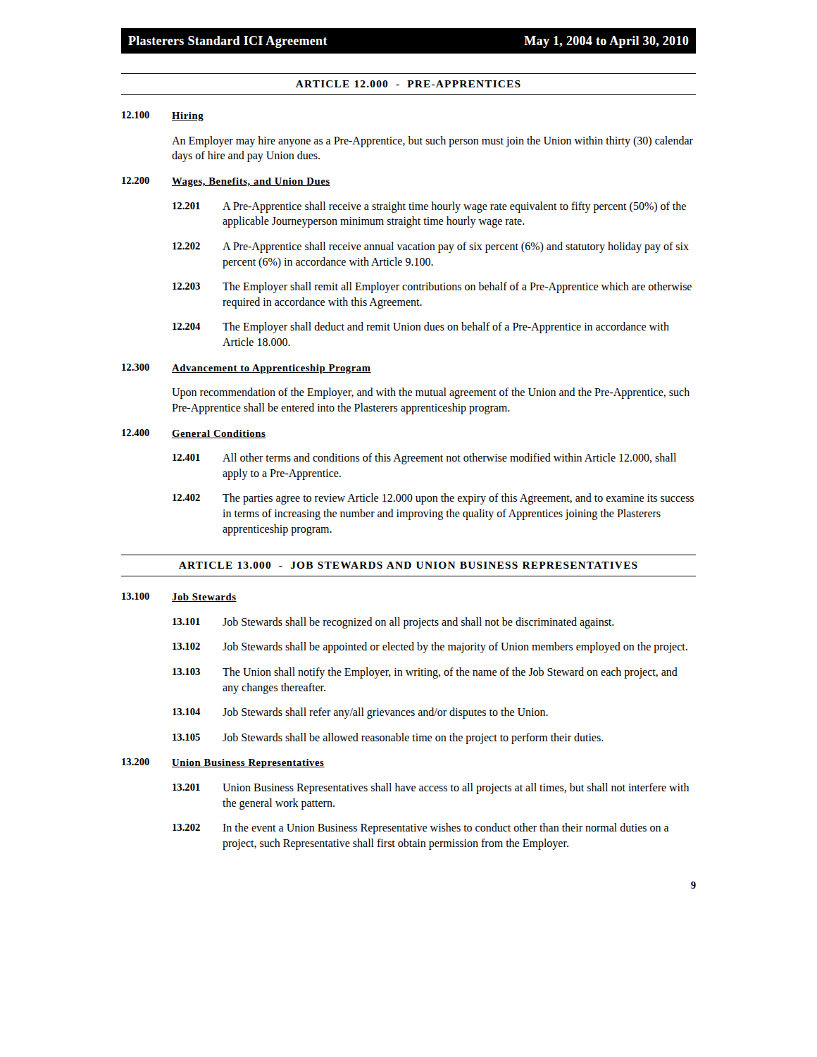Plasterers Standard ICI Agreement May 1, 2004 to April 30, 2010
ARTICLE 12.000 - PRE-APPRENTICES
12.100
Hiring
An Employer may hire anyone as a Pre-Apprentice, but such person must join the Union within thirty (30) calendar days of hire and pay Union dues.
12.200
Wages, Benefits, and Union Dues
12.201
A Pre-Apprentice shall receive a straight time hourly wage rate equivalent to fifty percent (50%) of the applicable Journeyperson minimum straight time hourly wage rate.
12.202
A Pre-Apprentice shall receive annual vacation pay of six percent (6%) and statutory holiday pay of six percent (6%) in accordance with Article 9.100.
12.203
The Employer shall remit all Employer contributions on behalf of a Pre-Apprentice which are otherwise required in accordance with this Agreement.
12.204
The Employer shall deduct and remit Union dues on behalf of a Pre-Apprentice in accordance with Article 18.000.
12.300
Advancement to Apprenticeship Program
Upon recommendation of the Employer, and with the mutual agreement of the Union and the Pre-Apprentice, such Pre-Apprentice shall be entered into the Plasterers apprenticeship program.
12.400
General Conditions
12.401
All other terms and conditions of this Agreement not otherwise modified within Article 12.000, shall apply to a Pre-Apprentice.
12.402
The parties agree to review Article 12.000 upon the expiry of this Agreement, and to examine its success in terms of increasing the number and improving the quality of Apprentices joining the Plasterers apprenticeship program.
ARTICLE 13.000 - JOB STEWARDS AND UNION BUSINESS REPRESENTATIVES
13.100
Job Stewards
13.101
Job Stewards shall be recognized on all projects and shall not be discriminated against.
13.102
Job Stewards shall be appointed or elected by the majority of Union members employed on the project.
13.103
The Union shall notify the Employer, in writing, of the name of the Job Steward on each project, and any changes thereafter.
13.104
Job Stewards shall refer any/all grievances and/or disputes to the Union.
13.105
Job Stewards shall be allowed reasonable time on the project to perform their duties.
13.200
Union Business Representatives
13.201
Union Business Representatives shall have access to all projects at all times, but shall not interfere with the general work pattern.
13.202
In the event a Union Business Representative wishes to conduct other than their normal duties on a project, such Representative shall first obtain permission from the Employer.
9